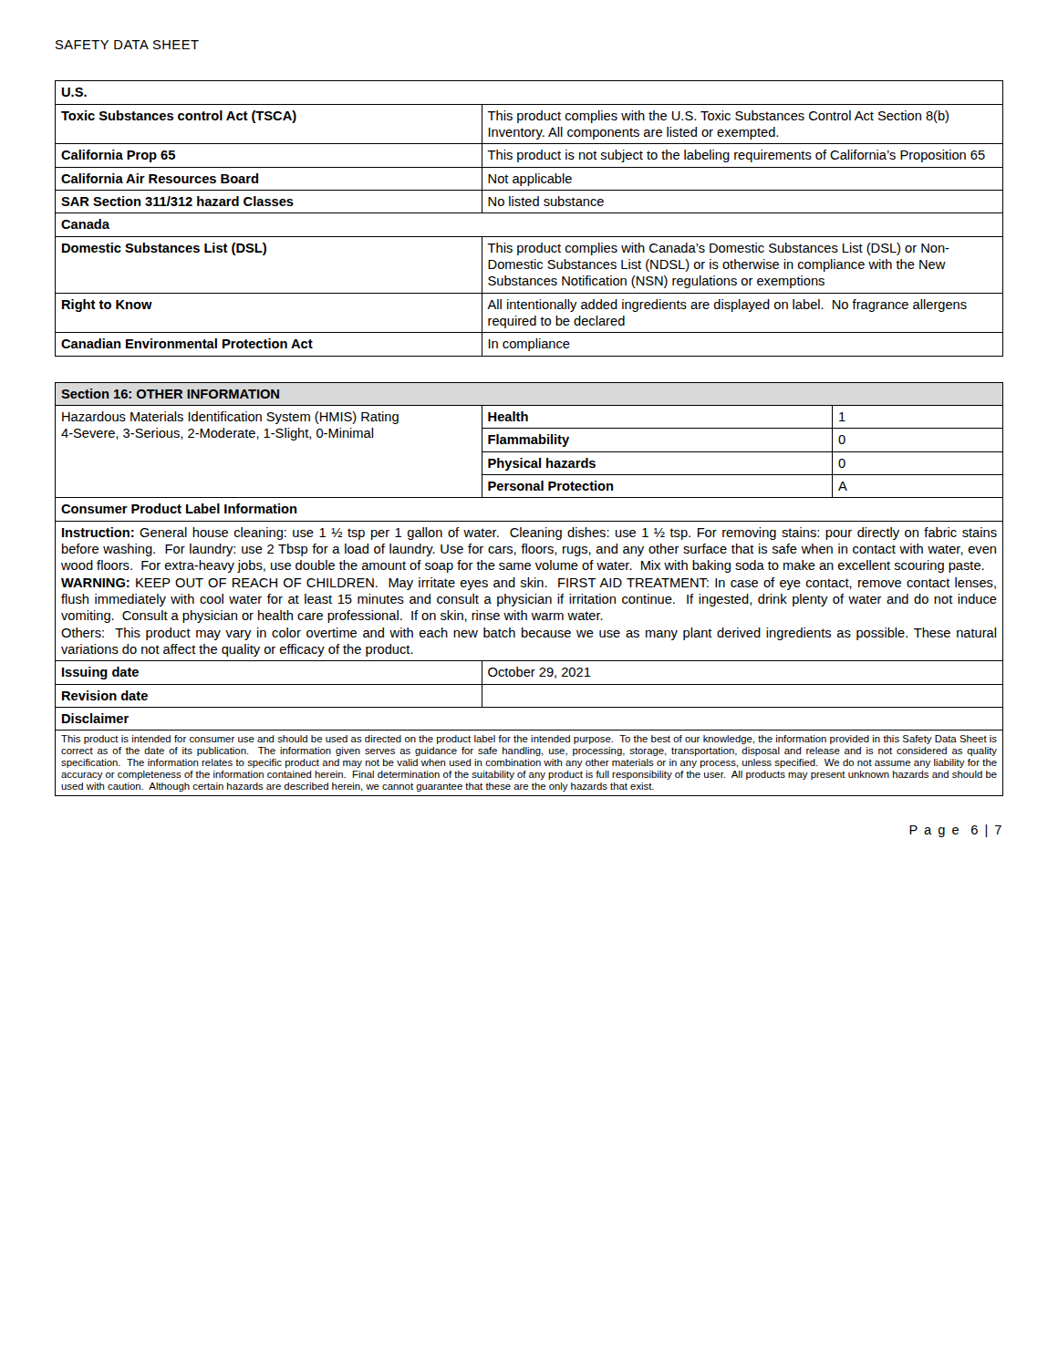SAFETY DATA SHEET
| U.S. |
| Toxic Substances control Act (TSCA) | This product complies with the U.S. Toxic Substances Control Act Section 8(b) Inventory. All components are listed or exempted. |
| California Prop 65 | This product is not subject to the labeling requirements of California’s Proposition 65 |
| California Air Resources Board | Not applicable |
| SAR Section 311/312 hazard Classes | No listed substance |
| Canada |
| Domestic Substances List (DSL) | This product complies with Canada’s Domestic Substances List (DSL) or Non-Domestic Substances List (NDSL) or is otherwise in compliance with the New Substances Notification (NSN) regulations or exemptions |
| Right to Know | All intentionally added ingredients are displayed on label. No fragrance allergens required to be declared |
| Canadian Environmental Protection Act | In compliance |
| Section 16: OTHER INFORMATION |
| Hazardous Materials Identification System (HMIS) Rating 4-Severe, 3-Serious, 2-Moderate, 1-Slight, 0-Minimal | Health | 1 |
| Flammability | 0 |
| Physical hazards | 0 |
| Personal Protection | A |
| Consumer Product Label Information |
| Instruction: General house cleaning: use 1 ½ tsp per 1 gallon of water. Cleaning dishes: use 1 ½ tsp. For removing stains: pour directly on fabric stains before washing. For laundry: use 2 Tbsp for a load of laundry. Use for cars, floors, rugs, and any other surface that is safe when in contact with water, even wood floors. For extra-heavy jobs, use double the amount of soap for the same volume of water. Mix with baking soda to make an excellent scouring paste. WARNING: KEEP OUT OF REACH OF CHILDREN. May irritate eyes and skin. FIRST AID TREATMENT: In case of eye contact, remove contact lenses, flush immediately with cool water for at least 15 minutes and consult a physician if irritation continue. If ingested, drink plenty of water and do not induce vomiting. Consult a physician or health care professional. If on skin, rinse with warm water. Others: This product may vary in color overtime and with each new batch because we use as many plant derived ingredients as possible. These natural variations do not affect the quality or efficacy of the product. |
| Issuing date | October 29, 2021 |
| Revision date | |
| Disclaimer |
| This product is intended for consumer use and should be used as directed on the product label for the intended purpose. To the best of our knowledge, the information provided in this Safety Data Sheet is correct as of the date of its publication. The information given serves as guidance for safe handling, use, processing, storage, transportation, disposal and release and is not considered as quality specification. The information relates to specific product and may not be valid when used in combination with any other materials or in any process, unless specified. We do not assume any liability for the accuracy or completeness of the information contained herein. Final determination of the suitability of any product is full responsibility of the user. All products may present unknown hazards and should be used with caution. Although certain hazards are described herein, we cannot guarantee that these are the only hazards that exist. |
P a g e 6 | 7